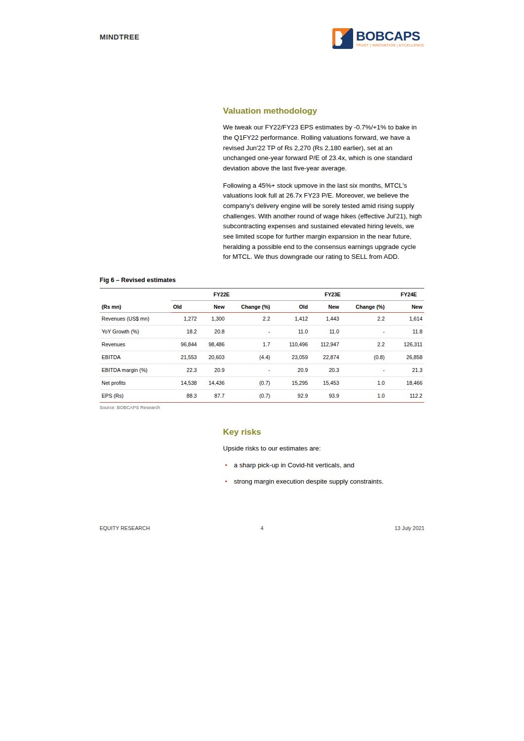MINDTREE
BOBCAPS TRUST | INNOVATION | EXCELLENCE
Valuation methodology
We tweak our FY22/FY23 EPS estimates by -0.7%/+1% to bake in the Q1FY22 performance. Rolling valuations forward, we have a revised Jun'22 TP of Rs 2,270 (Rs 2,180 earlier), set at an unchanged one-year forward P/E of 23.4x, which is one standard deviation above the last five-year average.
Following a 45%+ stock upmove in the last six months, MTCL's valuations look full at 26.7x FY23 P/E. Moreover, we believe the company's delivery engine will be sorely tested amid rising supply challenges. With another round of wage hikes (effective Jul'21), high subcontracting expenses and sustained elevated hiring levels, we see limited scope for further margin expansion in the near future, heralding a possible end to the consensus earnings upgrade cycle for MTCL. We thus downgrade our rating to SELL from ADD.
Fig 6 – Revised estimates
| (Rs mn) | FY22E | | FY23E | | FY24E |
| --- | --- | --- | --- | --- | --- |
| Old | New | Change (%) | | Old | New | Change (%) | | New |
| Revenues (US$ mn) | 1,272 | 1,300 | 2.2 | | 1,412 | 1,443 | 2.2 | | 1,614 |
| YoY Growth (%) | 18.2 | 20.8 | - | | 11.0 | 11.0 | - | | 11.8 |
| Revenues | 96,844 | 98,486 | 1.7 | | 110,496 | 112,947 | 2.2 | | 126,311 |
| EBITDA | 21,553 | 20,603 | (4.4) | | 23,059 | 22,874 | (0.8) | | 26,858 |
| EBITDA margin (%) | 22.3 | 20.9 | - | | 20.9 | 20.3 | - | | 21.3 |
| Net profits | 14,538 | 14,436 | (0.7) | | 15,295 | 15,453 | 1.0 | | 18,466 |
| EPS (Rs) | 88.3 | 87.7 | (0.7) | | 92.9 | 93.9 | 1.0 | | 112.2 |
Source: BOBCAPS Research
Key risks
Upside risks to our estimates are:
a sharp pick-up in Covid-hit verticals, and
strong margin execution despite supply constraints.
EQUITY RESEARCH 4 13 July 2021